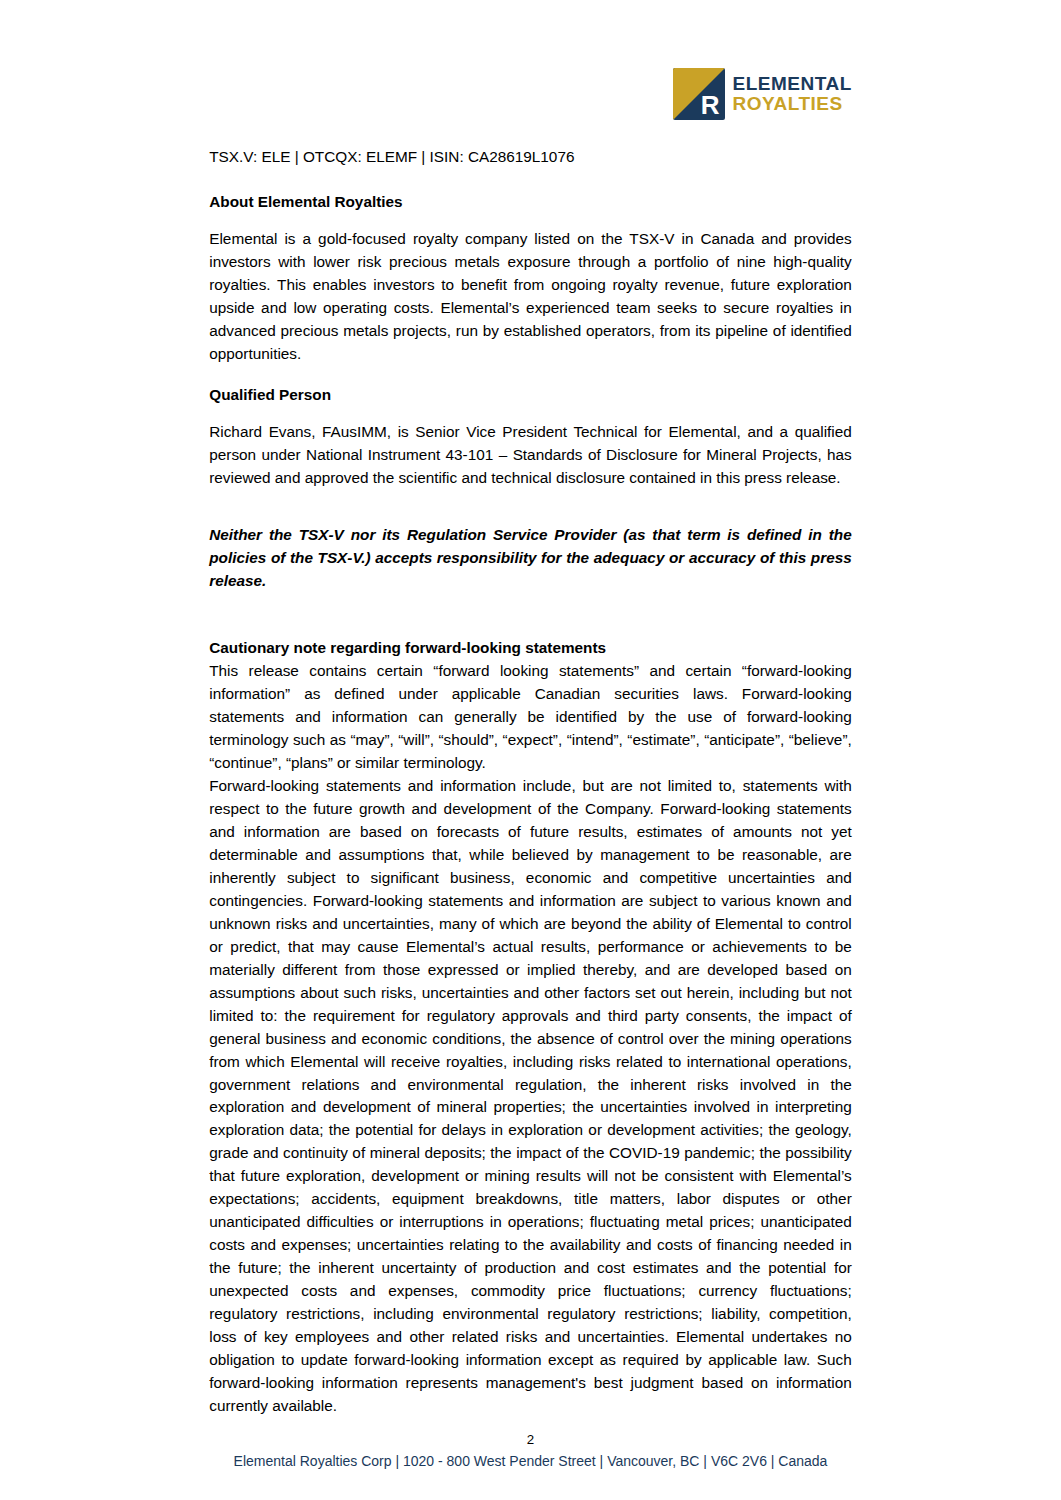R
ELEMENTAL
ROYALTIES
TSX.V: ELE | OTCQX: ELEMF | ISIN: CA28619L1076
About Elemental Royalties
Elemental is a gold-focused royalty company listed on the TSX-V in Canada and provides investors with lower risk precious metals exposure through a portfolio of nine high-quality royalties. This enables investors to benefit from ongoing royalty revenue, future exploration upside and low operating costs. Elemental’s experienced team seeks to secure royalties in advanced precious metals projects, run by established operators, from its pipeline of identified opportunities.
Qualified Person
Richard Evans, FAusIMM, is Senior Vice President Technical for Elemental, and a qualified person under National Instrument 43-101 – Standards of Disclosure for Mineral Projects, has reviewed and approved the scientific and technical disclosure contained in this press release.
Neither the TSX-V nor its Regulation Service Provider (as that term is defined in the policies of the TSX-V.) accepts responsibility for the adequacy or accuracy of this press release.
Cautionary note regarding forward-looking statements
This release contains certain “forward looking statements” and certain “forward-looking information” as defined under applicable Canadian securities laws. Forward-looking statements and information can generally be identified by the use of forward-looking terminology such as “may”, “will”, “should”, “expect”, “intend”, “estimate”, “anticipate”, “believe”, “continue”, “plans” or similar terminology.
Forward-looking statements and information include, but are not limited to, statements with respect to the future growth and development of the Company. Forward-looking statements and information are based on forecasts of future results, estimates of amounts not yet determinable and assumptions that, while believed by management to be reasonable, are inherently subject to significant business, economic and competitive uncertainties and contingencies. Forward-looking statements and information are subject to various known and unknown risks and uncertainties, many of which are beyond the ability of Elemental to control or predict, that may cause Elemental’s actual results, performance or achievements to be materially different from those expressed or implied thereby, and are developed based on assumptions about such risks, uncertainties and other factors set out herein, including but not limited to: the requirement for regulatory approvals and third party consents, the impact of general business and economic conditions, the absence of control over the mining operations from which Elemental will receive royalties, including risks related to international operations, government relations and environmental regulation, the inherent risks involved in the exploration and development of mineral properties; the uncertainties involved in interpreting exploration data; the potential for delays in exploration or development activities; the geology, grade and continuity of mineral deposits; the impact of the COVID-19 pandemic; the possibility that future exploration, development or mining results will not be consistent with Elemental’s expectations; accidents, equipment breakdowns, title matters, labor disputes or other unanticipated difficulties or interruptions in operations; fluctuating metal prices; unanticipated costs and expenses; uncertainties relating to the availability and costs of financing needed in the future; the inherent uncertainty of production and cost estimates and the potential for unexpected costs and expenses, commodity price fluctuations; currency fluctuations; regulatory restrictions, including environmental regulatory restrictions; liability, competition, loss of key employees and other related risks and uncertainties. Elemental undertakes no obligation to update forward-looking information except as required by applicable law. Such forward-looking information represents management's best judgment based on information currently available.
2
Elemental Royalties Corp | 1020 - 800 West Pender Street | Vancouver, BC | V6C 2V6 | Canada